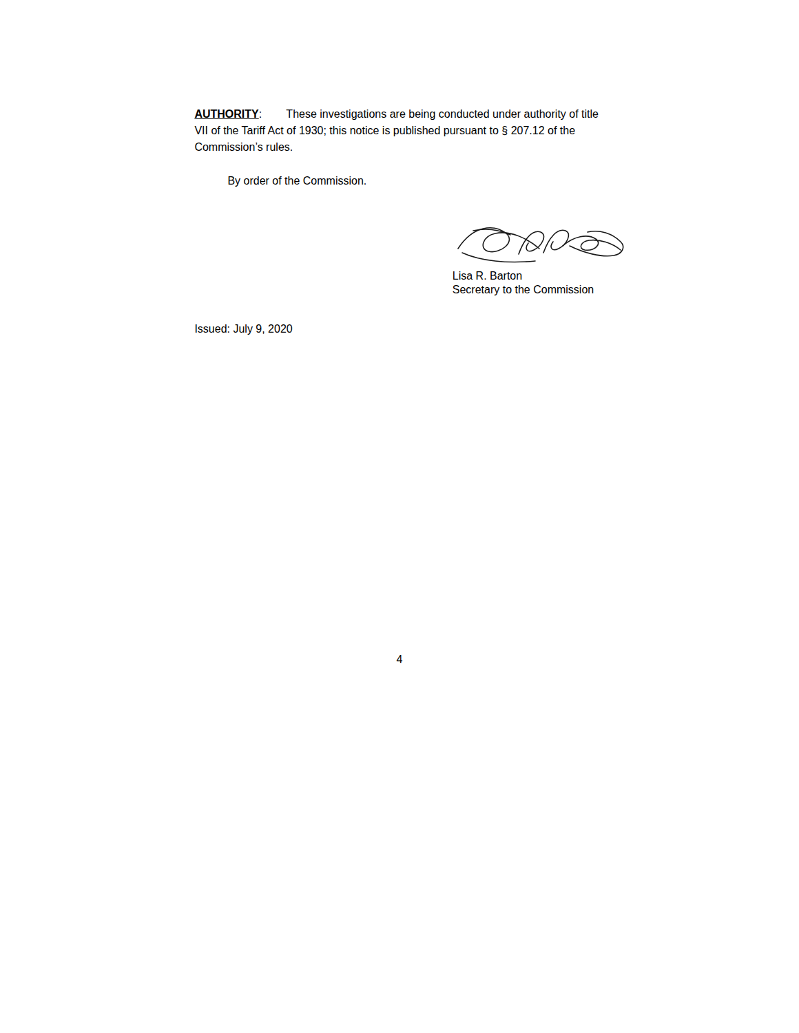AUTHORITY: These investigations are being conducted under authority of title VII of the Tariff Act of 1930; this notice is published pursuant to § 207.12 of the Commission’s rules.
By order of the Commission.
Lisa R. Barton
Secretary to the Commission
Issued: July 9, 2020
4